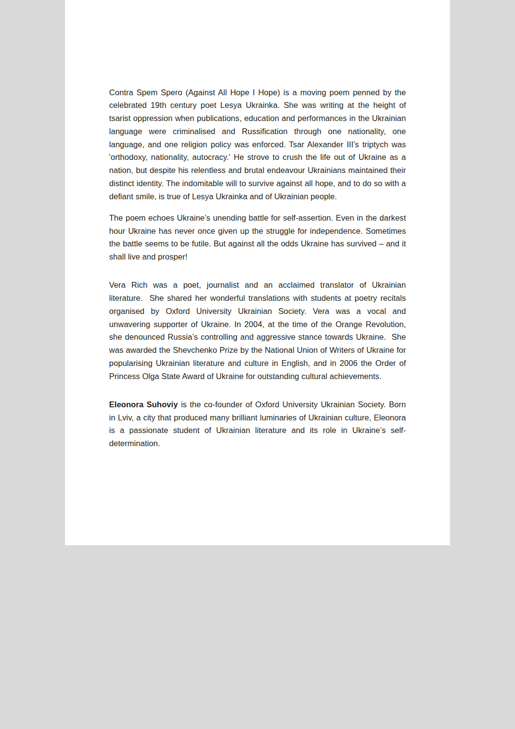Contra Spem Spero (Against All Hope I Hope) is a moving poem penned by the celebrated 19th century poet Lesya Ukrainka. She was writing at the height of tsarist oppression when publications, education and performances in the Ukrainian language were criminalised and Russification through one nationality, one language, and one religion policy was enforced. Tsar Alexander III's triptych was 'orthodoxy, nationality, autocracy.' He strove to crush the life out of Ukraine as a nation, but despite his relentless and brutal endeavour Ukrainians maintained their distinct identity. The indomitable will to survive against all hope, and to do so with a defiant smile, is true of Lesya Ukrainka and of Ukrainian people.
The poem echoes Ukraine’s unending battle for self-assertion. Even in the darkest hour Ukraine has never once given up the struggle for independence. Sometimes the battle seems to be futile. But against all the odds Ukraine has survived – and it shall live and prosper!
Vera Rich was a poet, journalist and an acclaimed translator of Ukrainian literature. She shared her wonderful translations with students at poetry recitals organised by Oxford University Ukrainian Society. Vera was a vocal and unwavering supporter of Ukraine. In 2004, at the time of the Orange Revolution, she denounced Russia’s controlling and aggressive stance towards Ukraine. She was awarded the Shevchenko Prize by the National Union of Writers of Ukraine for popularising Ukrainian literature and culture in English, and in 2006 the Order of Princess Olga State Award of Ukraine for outstanding cultural achievements.
Eleonora Suhoviy is the co-founder of Oxford University Ukrainian Society. Born in Lviv, a city that produced many brilliant luminaries of Ukrainian culture, Eleonora is a passionate student of Ukrainian literature and its role in Ukraine’s self-determination.